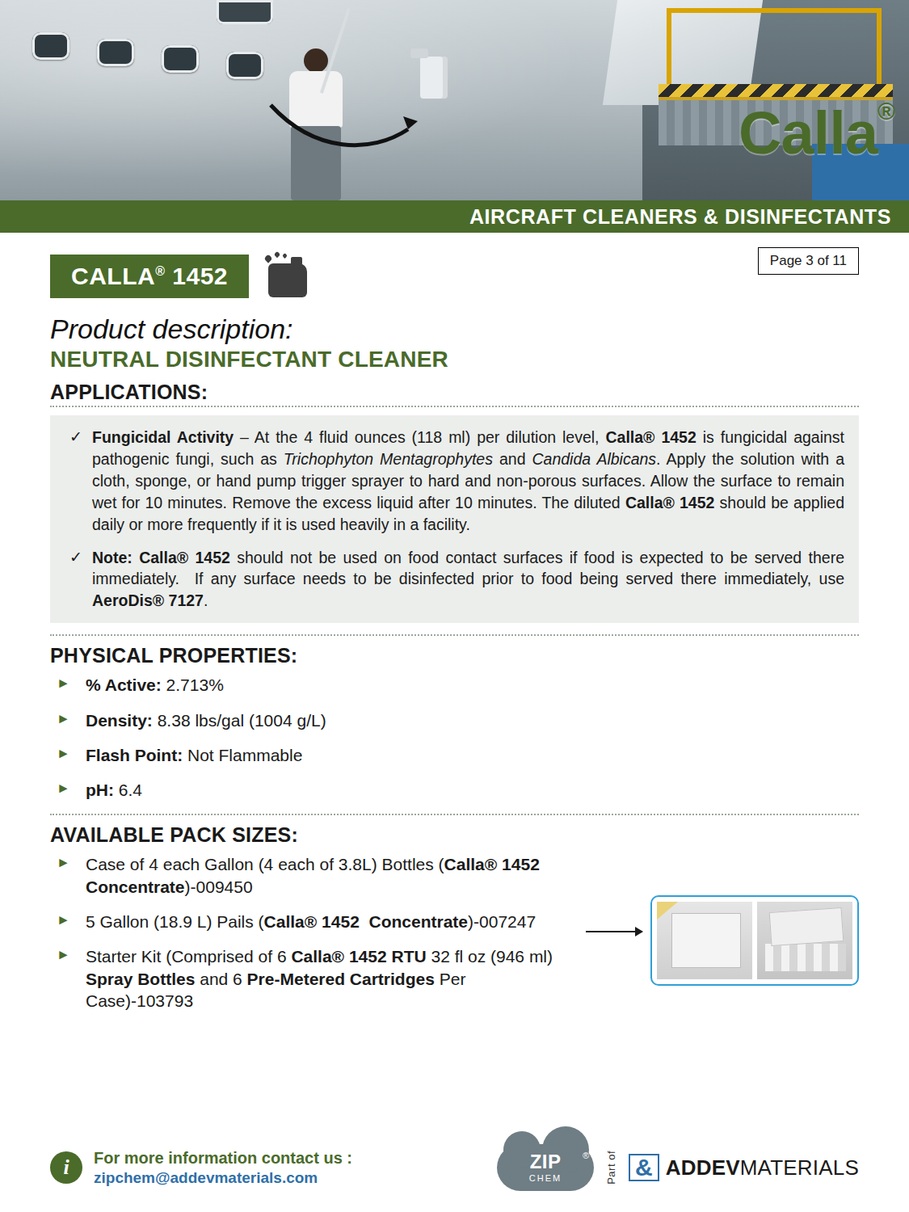Calla®
AIRCRAFT CLEANERS & DISINFECTANTS
Page 3 of 11
CALLA® 1452
Product description:
NEUTRAL DISINFECTANT CLEANER
APPLICATIONS:
Fungicidal Activity – At the 4 fluid ounces (118 ml) per dilution level, Calla® 1452 is fungicidal against pathogenic fungi, such as Trichophyton Mentagrophytes and Candida Albicans. Apply the solution with a cloth, sponge, or hand pump trigger sprayer to hard and non-porous surfaces. Allow the surface to remain wet for 10 minutes. Remove the excess liquid after 10 minutes. The diluted Calla® 1452 should be applied daily or more frequently if it is used heavily in a facility.
Note: Calla® 1452 should not be used on food contact surfaces if food is expected to be served there immediately. If any surface needs to be disinfected prior to food being served there immediately, use AeroDis® 7127.
PHYSICAL PROPERTIES:
% Active: 2.713%
Density: 8.38 lbs/gal (1004 g/L)
Flash Point: Not Flammable
pH: 6.4
AVAILABLE PACK SIZES:
Case of 4 each Gallon (4 each of 3.8L) Bottles (Calla® 1452 Concentrate)-009450
5 Gallon (18.9 L) Pails (Calla® 1452 Concentrate)-007247
Starter Kit (Comprised of 6 Calla® 1452 RTU 32 fl oz (946 ml) Spray Bottles and 6 Pre-Metered Cartridges Per Case)-103793
i
For more information contact us :
zipchem@addevmaterials.com
®
ZIP
CHEM
Part of
&
ADDEV MATERIALS